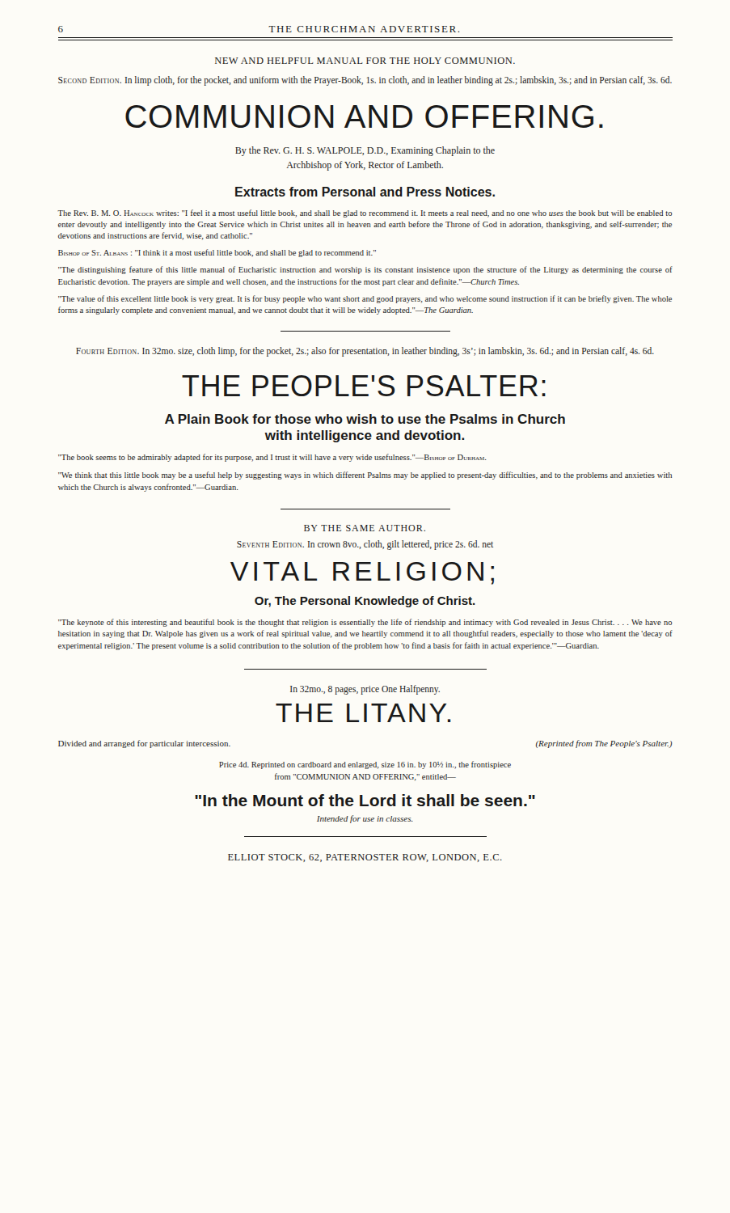6
THE CHURCHMAN ADVERTISER.
NEW AND HELPFUL MANUAL FOR THE HOLY COMMUNION.
Second Edition. In limp cloth, for the pocket, and uniform with the Prayer-Book, 1s. in cloth, and in leather binding at 2s.; lambskin, 3s.; and in Persian calf, 3s. 6d.
COMMUNION AND OFFERING.
By the Rev. G. H. S. WALPOLE, D.D., Examining Chaplain to the
Archbishop of York, Rector of Lambeth.
Extracts from Personal and Press Notices.
The Rev. B. M. O. Hancock writes: "I feel it a most useful little book, and shall be glad to recommend it. It meets a real need, and no one who uses the book but will be enabled to enter devoutly and intelligently into the Great Service which in Christ unites all in heaven and earth before the Throne of God in adoration, thanksgiving, and self-surrender; the devotions and instructions are fervid, wise, and catholic."
Bishop of St. Albans : "I think it a most useful little book, and shall be glad to recommend it."
"The distinguishing feature of this little manual of Eucharistic instruction and worship is its constant insistence upon the structure of the Liturgy as determining the course of Eucharistic devotion. The prayers are simple and well chosen, and the instructions for the most part clear and definite."—Church Times.
"The value of this excellent little book is very great. It is for busy people who want short and good prayers, and who welcome sound instruction if it can be briefly given. The whole forms a singularly complete and convenient manual, and we cannot doubt that it will be widely adopted."—The Guardian.
Fourth Edition. In 32mo. size, cloth limp, for the pocket, 2s.; also for presentation, in leather binding, 3s’; in lambskin, 3s. 6d.; and in Persian calf, 4s. 6d.
THE PEOPLE'S PSALTER:
A Plain Book for those who wish to use the Psalms in Church
with intelligence and devotion.
"The book seems to be admirably adapted for its purpose, and I trust it will have a very wide usefulness."—Bishop of Durham.
"We think that this little book may be a useful help by suggesting ways in which different Psalms may be applied to present-day difficulties, and to the problems and anxieties with which the Church is always confronted."—Guardian.
BY THE SAME AUTHOR.
Seventh Edition. In crown 8vo., cloth, gilt lettered, price 2s. 6d. net
VITAL RELIGION;
Or, The Personal Knowledge of Christ.
"The keynote of this interesting and beautiful book is the thought that religion is essentially the life of riendship and intimacy with God revealed in Jesus Christ. . . . We have no hesitation in saying that Dr. Walpole has given us a work of real spiritual value, and we heartily commend it to all thoughtful readers, especially to those who lament the 'decay of experimental religion.' The present volume is a solid contribution to the solution of the problem how 'to find a basis for faith in actual experience.'"—Guardian.
In 32mo., 8 pages, price One Halfpenny.
THE LITANY.
Divided and arranged for particular intercession.
(Reprinted from The People's Psalter.)
Price 4d. Reprinted on cardboard and enlarged, size 16 in. by 10½ in., the frontispiece
from "COMMUNION AND OFFERING," entitled—
"In the Mount of the Lord it shall be seen."
Intended for use in classes.
ELLIOT STOCK, 62, PATERNOSTER ROW, LONDON, E.C.